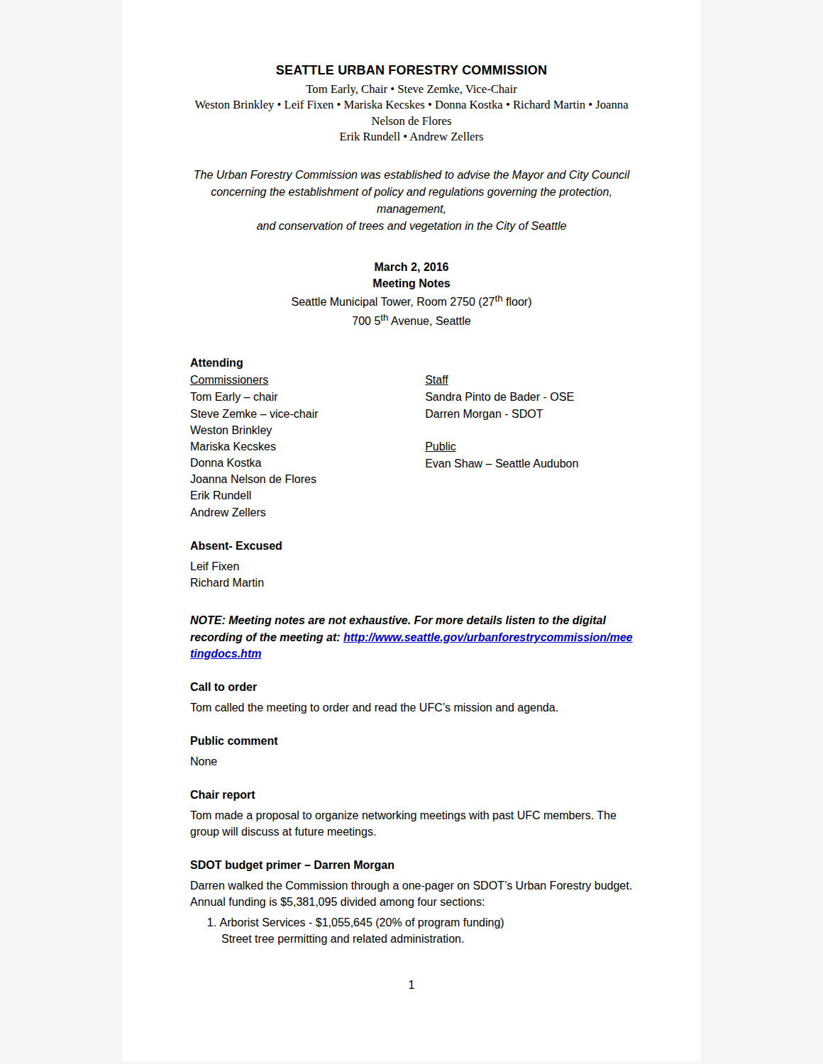SEATTLE URBAN FORESTRY COMMISSION
Tom Early, Chair • Steve Zemke, Vice-Chair
Weston Brinkley • Leif Fixen • Mariska Kecskes • Donna Kostka • Richard Martin • Joanna Nelson de Flores
Erik Rundell • Andrew Zellers
The Urban Forestry Commission was established to advise the Mayor and City Council
concerning the establishment of policy and regulations governing the protection, management,
and conservation of trees and vegetation in the City of Seattle
March 2, 2016
Meeting Notes
Seattle Municipal Tower, Room 2750 (27th floor)
700 5th Avenue, Seattle
Attending
| Commissioners Tom Early – chair Steve Zemke – vice-chair Weston Brinkley Mariska Kecskes Donna Kostka Joanna Nelson de Flores Erik Rundell Andrew Zellers | Staff Sandra Pinto de Bader - OSE Darren Morgan - SDOT Public Evan Shaw – Seattle Audubon |
Absent- Excused
Leif Fixen
Richard Martin
NOTE: Meeting notes are not exhaustive. For more details listen to the digital recording of the meeting at: http://www.seattle.gov/urbanforestrycommission/meetingdocs.htm
Call to order
Tom called the meeting to order and read the UFC’s mission and agenda.
Public comment
None
Chair report
Tom made a proposal to organize networking meetings with past UFC members. The group will discuss at future meetings.
SDOT budget primer – Darren Morgan
Darren walked the Commission through a one-pager on SDOT’s Urban Forestry budget. Annual funding is $5,381,095 divided among four sections:
Arborist Services - $1,055,645 (20% of program funding) Street tree permitting and related administration.
1